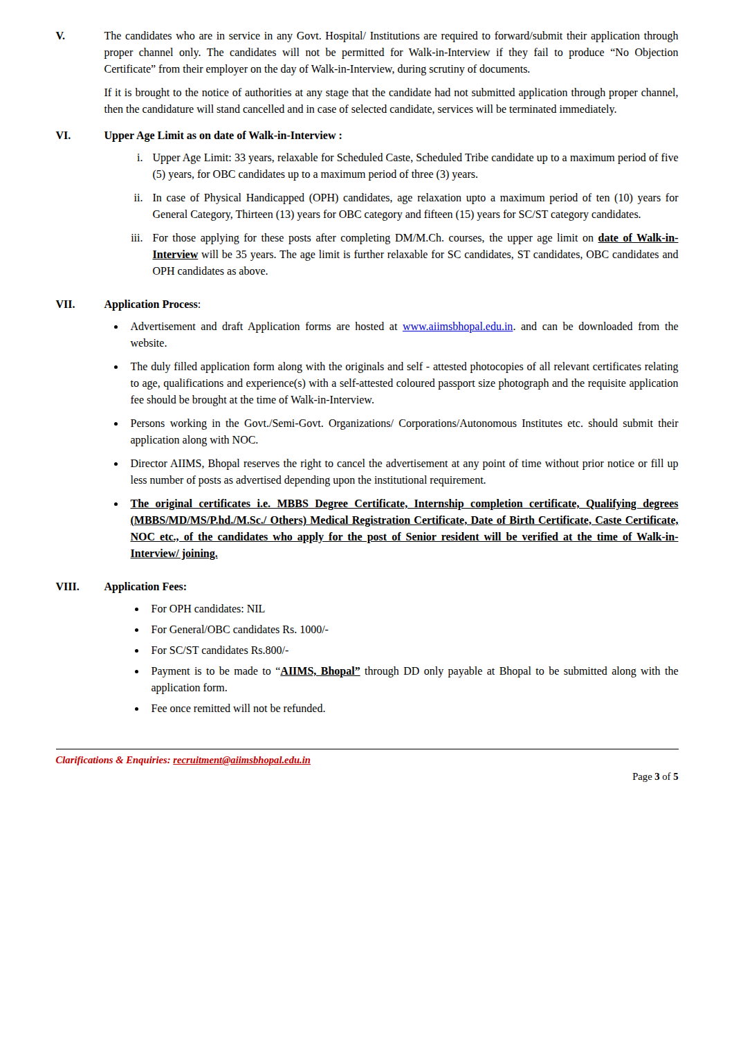V.
The candidates who are in service in any Govt. Hospital/ Institutions are required to forward/submit their application through proper channel only. The candidates will not be permitted for Walk-in-Interview if they fail to produce “No Objection Certificate” from their employer on the day of Walk-in-Interview, during scrutiny of documents.
If it is brought to the notice of authorities at any stage that the candidate had not submitted application through proper channel, then the candidature will stand cancelled and in case of selected candidate, services will be terminated immediately.
VI.
Upper Age Limit as on date of Walk-in-Interview :
Upper Age Limit: 33 years, relaxable for Scheduled Caste, Scheduled Tribe candidate up to a maximum period of five (5) years, for OBC candidates up to a maximum period of three (3) years.
In case of Physical Handicapped (OPH) candidates, age relaxation upto a maximum period of ten (10) years for General Category, Thirteen (13) years for OBC category and fifteen (15) years for SC/ST category candidates.
For those applying for these posts after completing DM/M.Ch. courses, the upper age limit on date of Walk-in-Interview will be 35 years. The age limit is further relaxable for SC candidates, ST candidates, OBC candidates and OPH candidates as above.
VII.
Application Process
:
Advertisement and draft Application forms are hosted at www.aiimsbhopal.edu.in. and can be downloaded from the website.
The duly filled application form along with the originals and self - attested photocopies of all relevant certificates relating to age, qualifications and experience(s) with a self-attested coloured passport size photograph and the requisite application fee should be brought at the time of Walk-in-Interview.
Persons working in the Govt./Semi-Govt. Organizations/ Corporations/Autonomous Institutes etc. should submit their application along with NOC.
Director AIIMS, Bhopal reserves the right to cancel the advertisement at any point of time without prior notice or fill up less number of posts as advertised depending upon the institutional requirement.
The original certificates i.e. MBBS Degree Certificate, Internship completion certificate, Qualifying degrees (MBBS/MD/MS/P.hd./M.Sc./ Others) Medical Registration Certificate, Date of Birth Certificate, Caste Certificate, NOC etc., of the candidates who apply for the post of Senior resident will be verified at the time of Walk-in-Interview/ joining.
VIII.
Application Fees:
For OPH candidates: NIL
For General/OBC candidates Rs. 1000/-
For SC/ST candidates Rs.800/-
Payment is to be made to “AIIMS, Bhopal” through DD only payable at Bhopal to be submitted along with the application form.
Fee once remitted will not be refunded.
Clarifications & Enquiries: recruitment@aiimsbhopal.edu.in
Page 3 of 5